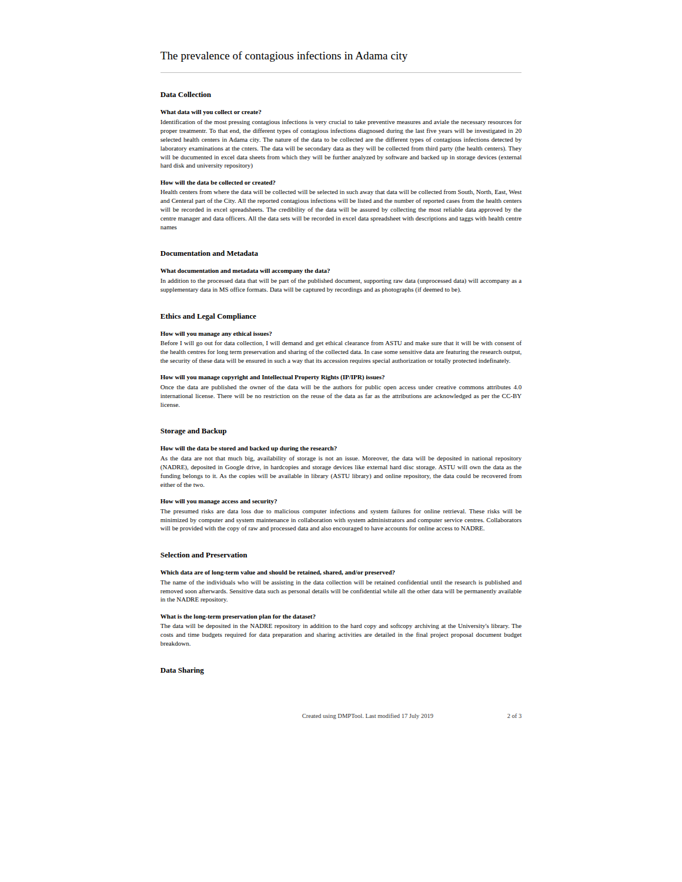The prevalence of contagious infections in Adama city
Data Collection
What data will you collect or create?
Identification of the most pressing contagious infections is very crucial to take preventive measures and aviale the necessary resources for proper treatmentr. To that end, the different types of contagious infections diagnosed during the last five years will be investigated in 20 selected health centers in Adama city. The nature of the data to be collected are the different types of contagious infections detected by laboratory examinations at the cnters. The data will be secondary data as they will be collected from third party (the health centers). They will be ducumented in excel data sheets from which they will be further analyzed by software and backed up in storage devices (external hard disk and university repository)
How will the data be collected or created?
Health centers from where the data will be collected will be selected in such away that data will be collected from South, North, East, West and Centeral part of the City. All the reported contagious infections will be listed and the number of reported cases from the health centers will be recorded in excel spreadsheets. The credibility of the data will be assured by collecting the most reliable data approved by the centre manager and data officers. All the data sets will be recorded in excel data spreadsheet with descriptions and taggs with health centre names
Documentation and Metadata
What documentation and metadata will accompany the data?
In addition to the processed data that will be part of the published document, supporting raw data (unprocessed data) will accompany as a supplementary data in MS office formats. Data will be captured by recordings and as photographs (if deemed to be).
Ethics and Legal Compliance
How will you manage any ethical issues?
Before I will go out for data collection, I will demand and get ethical clearance from ASTU and make sure that it will be with consent of the health centres for long term preservation and sharing of the collected data. In case some sensitive data are featuring the research output, the security of these data will be ensured in such a way that its accession requires special authorization or totally protected indefinately.
How will you manage copyright and Intellectual Property Rights (IP/IPR) issues?
Once the data are published the owner of the data will be the authors for public open access under creative commons attributes 4.0 international license. There will be no restriction on the reuse of the data as far as the attributions are acknowledged as per the CC-BY license.
Storage and Backup
How will the data be stored and backed up during the research?
As the data are not that much big, availability of storage is not an issue. Moreover, the data will be deposited in national repository (NADRE), deposited in Google drive, in hardcopies and storage devices like external hard disc storage. ASTU will own the data as the funding belongs to it. As the copies will be available in library (ASTU library) and online repository, the data could be recovered from either of the two.
How will you manage access and security?
The presumed risks are data loss due to malicious computer infections and system failures for online retrieval. These risks will be minimized by computer and system maintenance in collaboration with system administrators and computer service centres. Collaborators will be provided with the copy of raw and processed data and also encouraged to have accounts for online access to NADRE.
Selection and Preservation
Which data are of long-term value and should be retained, shared, and/or preserved?
The name of the individuals who will be assisting in the data collection will be retained confidential until the research is published and removed soon afterwards. Sensitive data such as personal details will be confidential while all the other data will be permanently available in the NADRE repository.
What is the long-term preservation plan for the dataset?
The data will be deposited in the NADRE repository in addition to the hard copy and softcopy archiving at the University's library. The costs and time budgets required for data preparation and sharing activities are detailed in the final project proposal document budget breakdown.
Data Sharing
Created using DMPTool. Last modified 17 July 2019
2 of 3